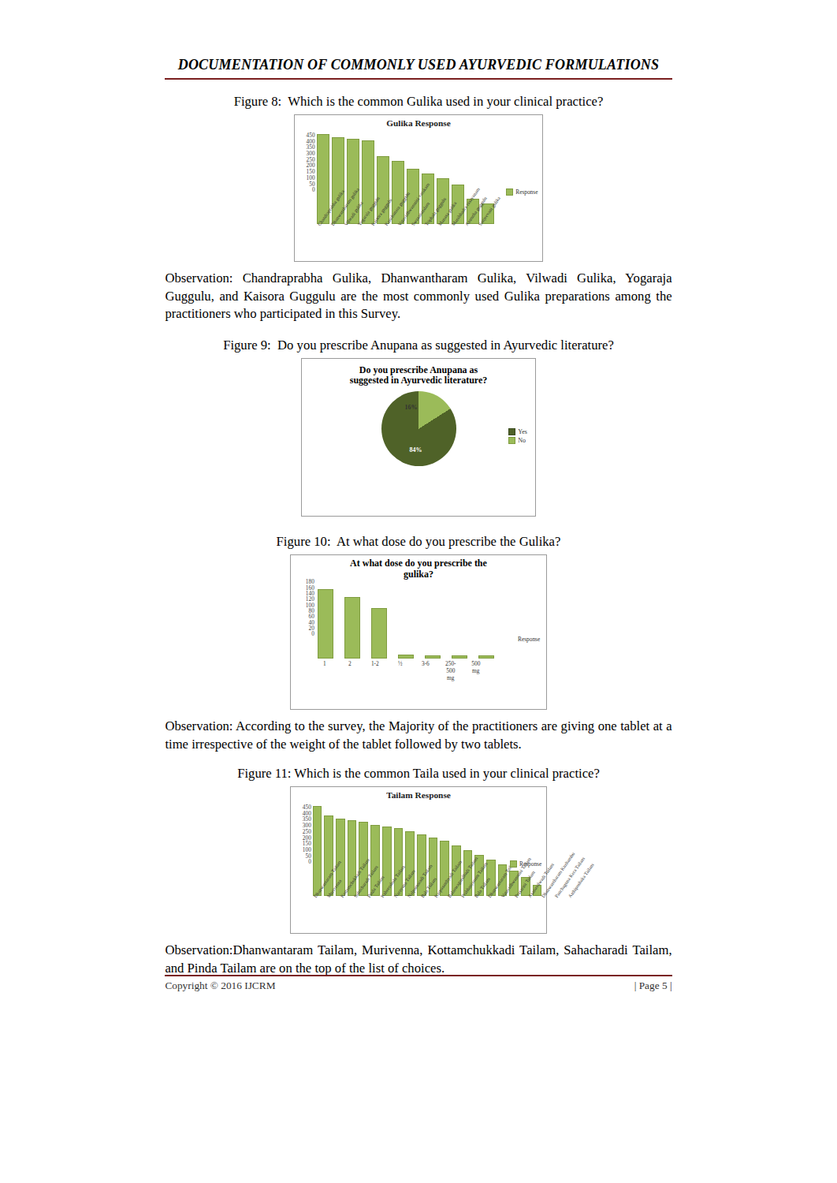DOCUMENTATION OF COMMONLY USED AYURVEDIC FORMULATIONS
Figure 8: Which is the common Gulika used in your clinical practice?
Gulika Response
450
400
350
300
250
200
150
100
50
0
Chandraprabha gulika Dhanwantharam gulika Vilwadi gulika Yogaraja guggulu Kaisora guggulu Kanchanara guggulu Vatavidhwamsini vatakam Swasanandam Triphala guggulu Manasa gulika Manibhadra rasayanam Amrutha guggulu Sanjeevani gulika
Response
Observation: Chandraprabha Gulika, Dhanwantharam Gulika, Vilwadi Gulika, Yogaraja Guggulu, and Kaisora Guggulu are the most commonly used Gulika preparations among the practitioners who participated in this Survey.
Figure 9: Do you prescribe Anupana as suggested in Ayurvedic literature?
Do you prescribe Anupana as
suggested in Ayurvedic literature?
16% 84%
Yes
No
Figure 10: At what dose do you prescribe the Gulika?
At what dose do you prescribe the
gulika?
180
160
140
120
100
80
60
40
20
0
1 2 1-2 ½ 3-6 250-500 mg 500 mg
Response
Observation: According to the survey, the Majority of the practitioners are giving one tablet at a time irrespective of the weight of the tablet followed by two tablets.
Figure 11: Which is the common Taila used in your clinical practice?
Tailam Response
450
400
350
300
250
200
150
100
50
0
Dhanwantaram Tailam Murivenna Kottamchukkadi Tailam Sahacharadi Tailam Pinda Tailam Ksheerabala Tailam Narayana Tailam Nalpamaradi Tailam Bala Tailam Karpasasthyadi Tailam Balaswagandhadi Tailam Prabhanjanam Tailam Bala Tailam Dhanwantaram Tailam Vatavidhwamsini Tailam Prasarini Tailam Asanavilwadi Tailam Dhanwantharam Kuzhambu Panchaguna Kera Tailam Asthiposhaka Tailam
Response
Observation:Dhanwantaram Tailam, Murivenna, Kottamchukkadi Tailam, Sahacharadi Tailam, and Pinda Tailam are on the top of the list of choices.
Copyright © 2016 IJCRM
| Page 5 |